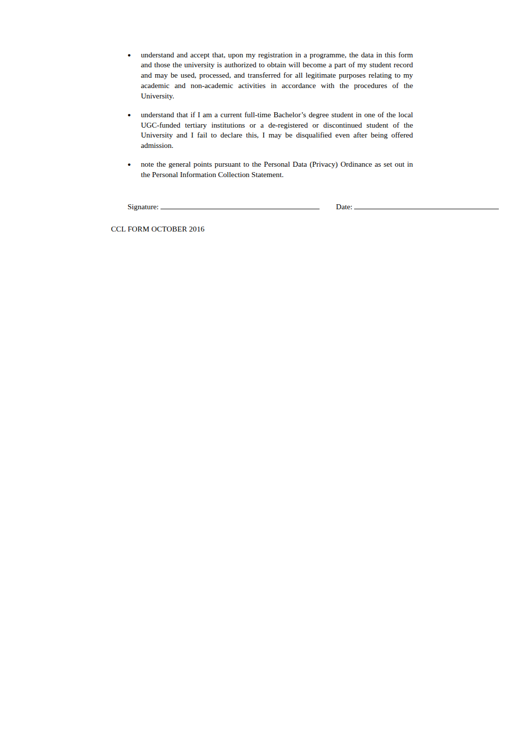understand and accept that, upon my registration in a programme, the data in this form and those the university is authorized to obtain will become a part of my student record and may be used, processed, and transferred for all legitimate purposes relating to my academic and non-academic activities in accordance with the procedures of the University.
understand that if I am a current full-time Bachelor’s degree student in one of the local UGC-funded tertiary institutions or a de-registered or discontinued student of the University and I fail to declare this, I may be disqualified even after being offered admission.
note the general points pursuant to the Personal Data (Privacy) Ordinance as set out in the Personal Information Collection Statement.
Signature: Date:
CCL FORM OCTOBER 2016